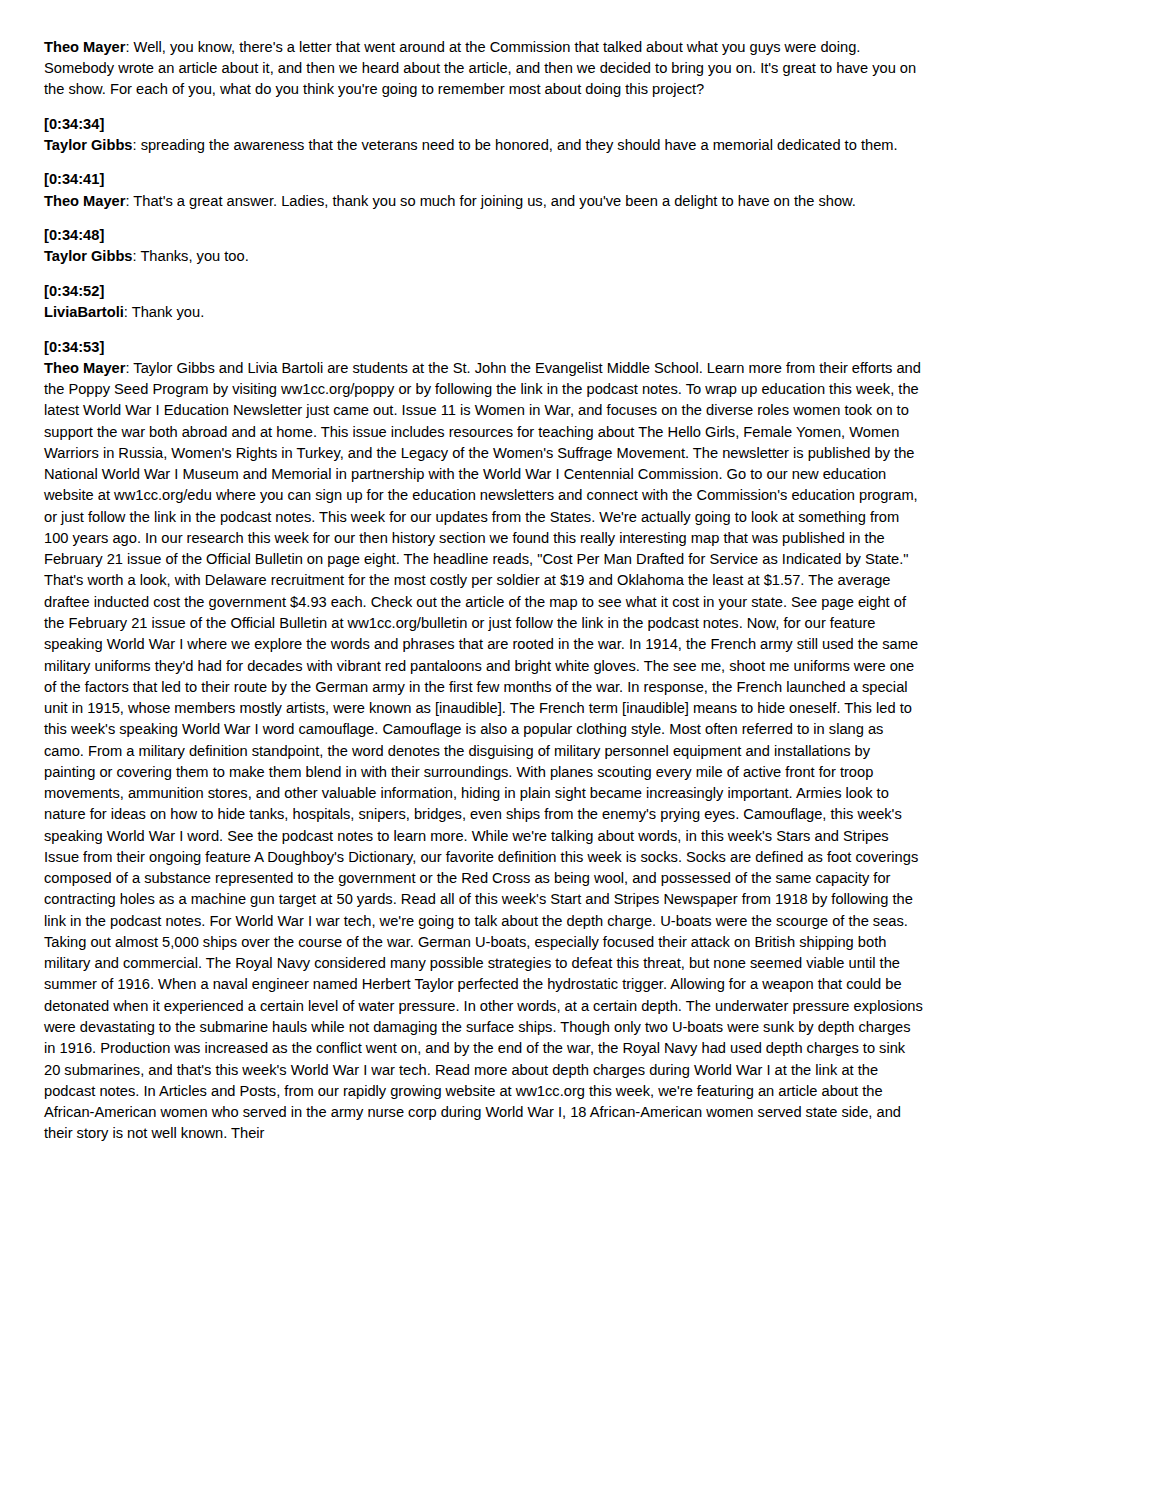Theo Mayer: Well, you know, there's a letter that went around at the Commission that talked about what you guys were doing. Somebody wrote an article about it, and then we heard about the article, and then we decided to bring you on. It's great to have you on the show. For each of you, what do you think you're going to remember most about doing this project?
[0:34:34]
Taylor Gibbs: spreading the awareness that the veterans need to be honored, and they should have a memorial dedicated to them.
[0:34:41]
Theo Mayer: That's a great answer. Ladies, thank you so much for joining us, and you've been a delight to have on the show.
[0:34:48]
Taylor Gibbs: Thanks, you too.
[0:34:52]
LiviaBartoli: Thank you.
[0:34:53]
Theo Mayer: Taylor Gibbs and Livia Bartoli are students at the St. John the Evangelist Middle School. Learn more from their efforts and the Poppy Seed Program by visiting ww1cc.org/poppy or by following the link in the podcast notes. To wrap up education this week, the latest World War I Education Newsletter just came out. Issue 11 is Women in War, and focuses on the diverse roles women took on to support the war both abroad and at home. This issue includes resources for teaching about The Hello Girls, Female Yomen, Women Warriors in Russia, Women's Rights in Turkey, and the Legacy of the Women's Suffrage Movement. The newsletter is published by the National World War I Museum and Memorial in partnership with the World War I Centennial Commission. Go to our new education website at ww1cc.org/edu where you can sign up for the education newsletters and connect with the Commission's education program, or just follow the link in the podcast notes. This week for our updates from the States. We're actually going to look at something from 100 years ago. In our research this week for our then history section we found this really interesting map that was published in the February 21 issue of the Official Bulletin on page eight. The headline reads, "Cost Per Man Drafted for Service as Indicated by State." That's worth a look, with Delaware recruitment for the most costly per soldier at $19 and Oklahoma the least at $1.57. The average draftee inducted cost the government $4.93 each. Check out the article of the map to see what it cost in your state. See page eight of the February 21 issue of the Official Bulletin at ww1cc.org/bulletin or just follow the link in the podcast notes. Now, for our feature speaking World War I where we explore the words and phrases that are rooted in the war. In 1914, the French army still used the same military uniforms they'd had for decades with vibrant red pantaloons and bright white gloves. The see me, shoot me uniforms were one of the factors that led to their route by the German army in the first few months of the war. In response, the French launched a special unit in 1915, whose members mostly artists, were known as [inaudible]. The French term [inaudible] means to hide oneself. This led to this week's speaking World War I word camouflage. Camouflage is also a popular clothing style. Most often referred to in slang as camo. From a military definition standpoint, the word denotes the disguising of military personnel equipment and installations by painting or covering them to make them blend in with their surroundings. With planes scouting every mile of active front for troop movements, ammunition stores, and other valuable information, hiding in plain sight became increasingly important. Armies look to nature for ideas on how to hide tanks, hospitals, snipers, bridges, even ships from the enemy's prying eyes. Camouflage, this week's speaking World War I word. See the podcast notes to learn more. While we're talking about words, in this week's Stars and Stripes Issue from their ongoing feature A Doughboy's Dictionary, our favorite definition this week is socks. Socks are defined as foot coverings composed of a substance represented to the government or the Red Cross as being wool, and possessed of the same capacity for contracting holes as a machine gun target at 50 yards. Read all of this week's Start and Stripes Newspaper from 1918 by following the link in the podcast notes. For World War I war tech, we're going to talk about the depth charge. U-boats were the scourge of the seas. Taking out almost 5,000 ships over the course of the war. German U-boats, especially focused their attack on British shipping both military and commercial. The Royal Navy considered many possible strategies to defeat this threat, but none seemed viable until the summer of 1916. When a naval engineer named Herbert Taylor perfected the hydrostatic trigger. Allowing for a weapon that could be detonated when it experienced a certain level of water pressure. In other words, at a certain depth. The underwater pressure explosions were devastating to the submarine hauls while not damaging the surface ships. Though only two U-boats were sunk by depth charges in 1916. Production was increased as the conflict went on, and by the end of the war, the Royal Navy had used depth charges to sink 20 submarines, and that's this week's World War I war tech. Read more about depth charges during World War I at the link at the podcast notes. In Articles and Posts, from our rapidly growing website at ww1cc.org this week, we're featuring an article about the African-American women who served in the army nurse corp during World War I, 18 African-American women served state side, and their story is not well known. Their